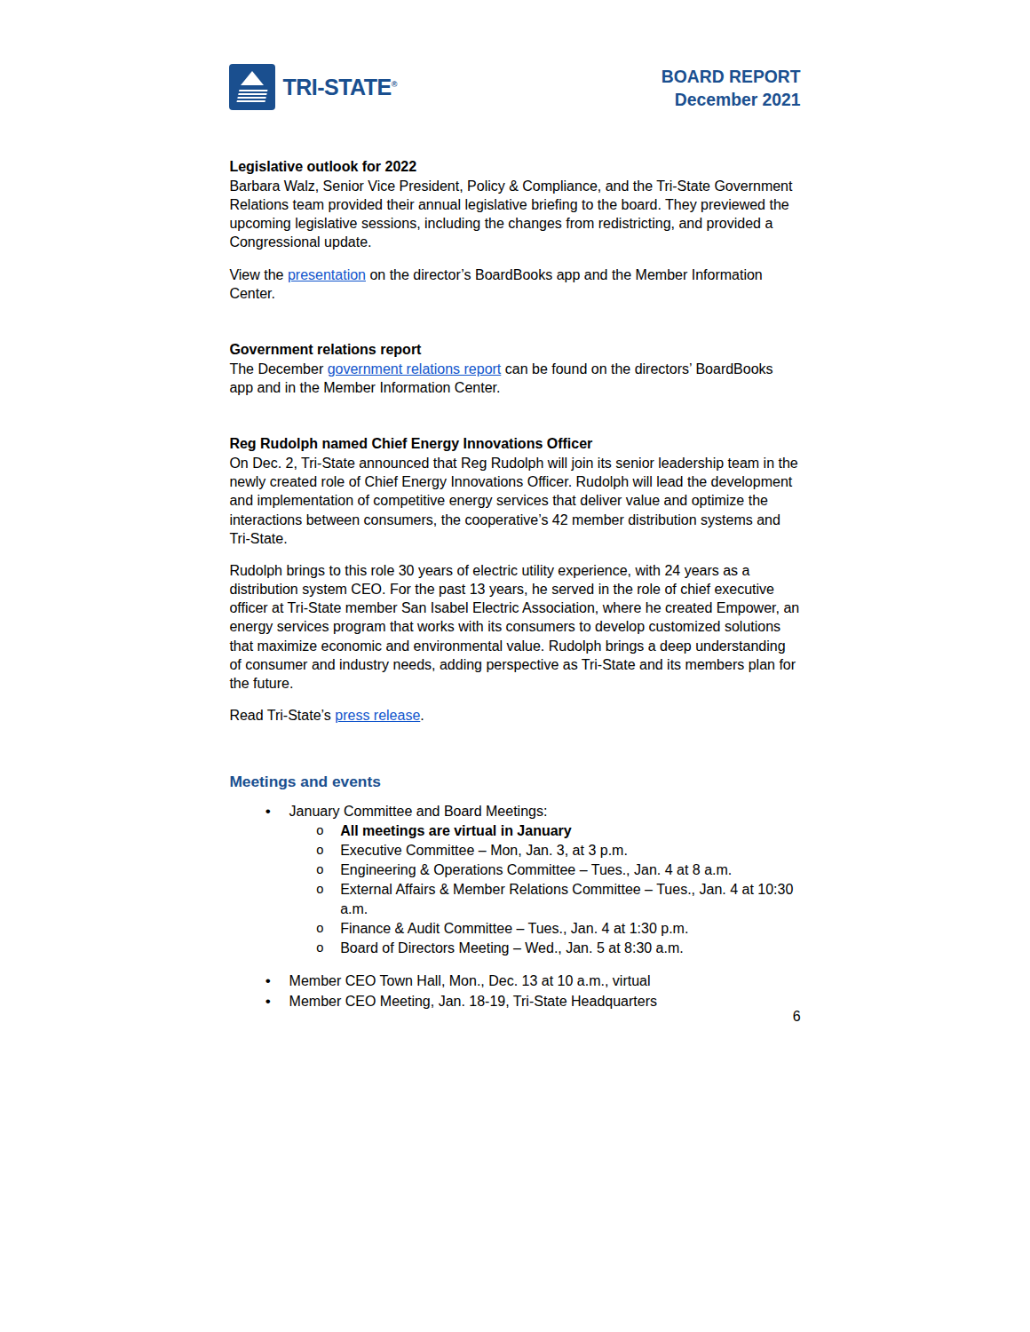TRI-STATE®
BOARD REPORT
December 2021
Legislative outlook for 2022
Barbara Walz, Senior Vice President, Policy & Compliance, and the Tri-State Government Relations team provided their annual legislative briefing to the board. They previewed the upcoming legislative sessions, including the changes from redistricting, and provided a Congressional update.
View the presentation on the director’s BoardBooks app and the Member Information Center.
Government relations report
The December government relations report can be found on the directors’ BoardBooks app and in the Member Information Center.
Reg Rudolph named Chief Energy Innovations Officer
On Dec. 2, Tri-State announced that Reg Rudolph will join its senior leadership team in the newly created role of Chief Energy Innovations Officer. Rudolph will lead the development and implementation of competitive energy services that deliver value and optimize the interactions between consumers, the cooperative’s 42 member distribution systems and Tri-State.
Rudolph brings to this role 30 years of electric utility experience, with 24 years as a distribution system CEO. For the past 13 years, he served in the role of chief executive officer at Tri-State member San Isabel Electric Association, where he created Empower, an energy services program that works with its consumers to develop customized solutions that maximize economic and environmental value. Rudolph brings a deep understanding of consumer and industry needs, adding perspective as Tri-State and its members plan for the future.
Read Tri-State’s press release.
Meetings and events
January Committee and Board Meetings:
All meetings are virtual in January
Executive Committee – Mon, Jan. 3, at 3 p.m.
Engineering & Operations Committee – Tues., Jan. 4 at 8 a.m.
External Affairs & Member Relations Committee – Tues., Jan. 4 at 10:30 a.m.
Finance & Audit Committee – Tues., Jan. 4 at 1:30 p.m.
Board of Directors Meeting – Wed., Jan. 5 at 8:30 a.m.
Member CEO Town Hall, Mon., Dec. 13 at 10 a.m., virtual
Member CEO Meeting, Jan. 18-19, Tri-State Headquarters
6